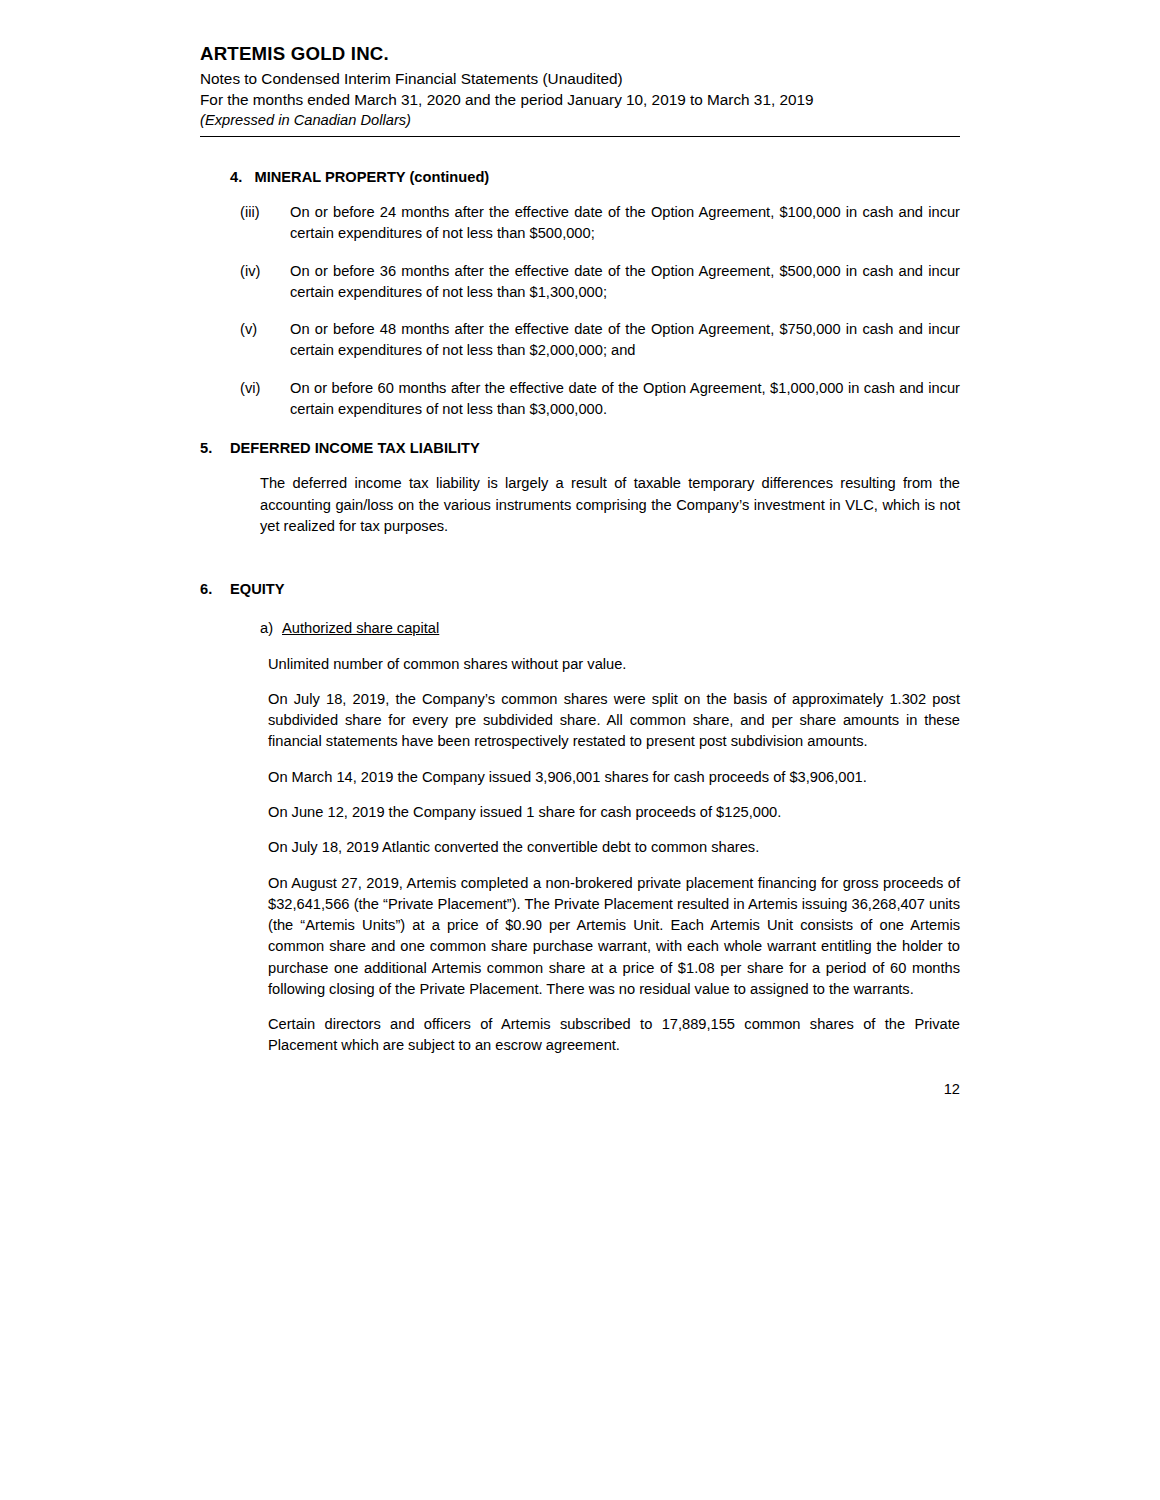ARTEMIS GOLD INC.
Notes to Condensed Interim Financial Statements (Unaudited)
For the months ended March 31, 2020 and the period January 10, 2019 to March 31, 2019
(Expressed in Canadian Dollars)
4. MINERAL PROPERTY (continued)
(iii)
On or before 24 months after the effective date of the Option Agreement, $100,000 in cash and incur certain expenditures of not less than $500,000;
(iv)
On or before 36 months after the effective date of the Option Agreement, $500,000 in cash and incur certain expenditures of not less than $1,300,000;
(v)
On or before 48 months after the effective date of the Option Agreement, $750,000 in cash and incur certain expenditures of not less than $2,000,000; and
(vi)
On or before 60 months after the effective date of the Option Agreement, $1,000,000 in cash and incur certain expenditures of not less than $3,000,000.
5.
DEFERRED INCOME TAX LIABILITY
The deferred income tax liability is largely a result of taxable temporary differences resulting from the accounting gain/loss on the various instruments comprising the Company’s investment in VLC, which is not yet realized for tax purposes.
6.
EQUITY
a) Authorized share capital
Unlimited number of common shares without par value.
On July 18, 2019, the Company’s common shares were split on the basis of approximately 1.302 post subdivided share for every pre subdivided share. All common share, and per share amounts in these financial statements have been retrospectively restated to present post subdivision amounts.
On March 14, 2019 the Company issued 3,906,001 shares for cash proceeds of $3,906,001.
On June 12, 2019 the Company issued 1 share for cash proceeds of $125,000.
On July 18, 2019 Atlantic converted the convertible debt to common shares.
On August 27, 2019, Artemis completed a non-brokered private placement financing for gross proceeds of $32,641,566 (the “Private Placement”). The Private Placement resulted in Artemis issuing 36,268,407 units (the “Artemis Units”) at a price of $0.90 per Artemis Unit. Each Artemis Unit consists of one Artemis common share and one common share purchase warrant, with each whole warrant entitling the holder to purchase one additional Artemis common share at a price of $1.08 per share for a period of 60 months following closing of the Private Placement. There was no residual value to assigned to the warrants.
Certain directors and officers of Artemis subscribed to 17,889,155 common shares of the Private Placement which are subject to an escrow agreement.
12